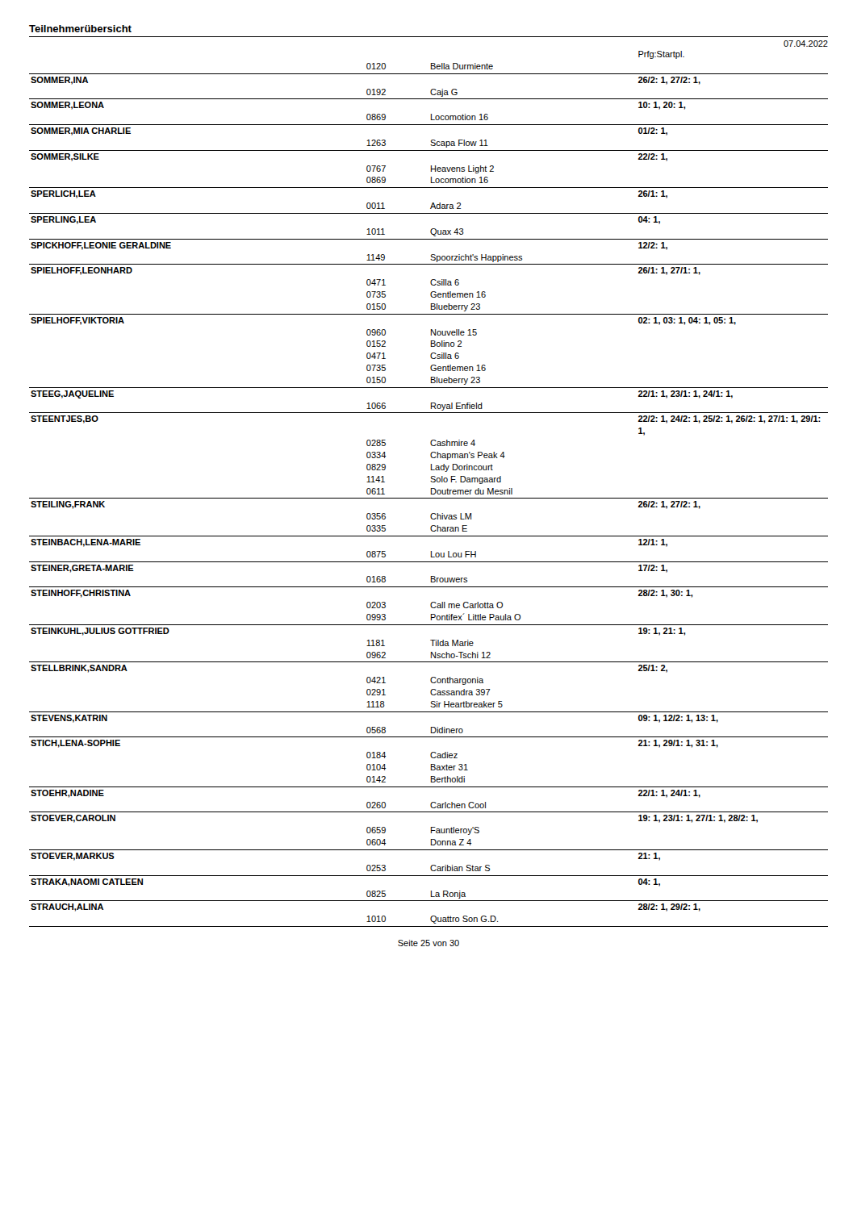Teilnehmerübersicht
07.04.2022
| | | | Prfg:Startpl. |
| | 0120 | Bella Durmiente | |
| SOMMER,INA | | | 26/2: 1, 27/2: 1, |
| | 0192 | Caja G | |
| SOMMER,LEONA | | | 10: 1, 20: 1, |
| | 0869 | Locomotion 16 | |
| SOMMER,MIA CHARLIE | | | 01/2: 1, |
| | 1263 | Scapa Flow 11 | |
| SOMMER,SILKE | | | 22/2: 1, |
| | 0767 | Heavens Light 2 | |
| | 0869 | Locomotion 16 | |
| SPERLICH,LEA | | | 26/1: 1, |
| | 0011 | Adara 2 | |
| SPERLING,LEA | | | 04: 1, |
| | 1011 | Quax 43 | |
| SPICKHOFF,LEONIE GERALDINE | | | 12/2: 1, |
| | 1149 | Spoorzicht's Happiness | |
| SPIELHOFF,LEONHARD | | | 26/1: 1, 27/1: 1, |
| | 0471 | Csilla 6 | |
| | 0735 | Gentlemen 16 | |
| | 0150 | Blueberry 23 | |
| SPIELHOFF,VIKTORIA | | | 02: 1, 03: 1, 04: 1, 05: 1, |
| | 0960 | Nouvelle 15 | |
| | 0152 | Bolino 2 | |
| | 0471 | Csilla 6 | |
| | 0735 | Gentlemen 16 | |
| | 0150 | Blueberry 23 | |
| STEEG,JAQUELINE | | | 22/1: 1, 23/1: 1, 24/1: 1, |
| | 1066 | Royal Enfield | |
| STEENTJES,BO | | | 22/2: 1, 24/2: 1, 25/2: 1, 26/2: 1, 27/1: 1, 29/1: 1, |
| | 0285 | Cashmire 4 | |
| | 0334 | Chapman's Peak 4 | |
| | 0829 | Lady Dorincourt | |
| | 1141 | Solo F. Damgaard | |
| | 0611 | Doutremer du Mesnil | |
| STEILING,FRANK | | | 26/2: 1, 27/2: 1, |
| | 0356 | Chivas LM | |
| | 0335 | Charan E | |
| STEINBACH,LENA-MARIE | | | 12/1: 1, |
| | 0875 | Lou Lou FH | |
| STEINER,GRETA-MARIE | | | 17/2: 1, |
| | 0168 | Brouwers | |
| STEINHOFF,CHRISTINA | | | 28/2: 1, 30: 1, |
| | 0203 | Call me Carlotta O | |
| | 0993 | Pontifex´ Little Paula O | |
| STEINKUHL,JULIUS GOTTFRIED | | | 19: 1, 21: 1, |
| | 1181 | Tilda Marie | |
| | 0962 | Nscho-Tschi 12 | |
| STELLBRINK,SANDRA | | | 25/1: 2, |
| | 0421 | Conthargonia | |
| | 0291 | Cassandra 397 | |
| | 1118 | Sir Heartbreaker 5 | |
| STEVENS,KATRIN | | | 09: 1, 12/2: 1, 13: 1, |
| | 0568 | Didinero | |
| STICH,LENA-SOPHIE | | | 21: 1, 29/1: 1, 31: 1, |
| | 0184 | Cadiez | |
| | 0104 | Baxter 31 | |
| | 0142 | Bertholdi | |
| STOEHR,NADINE | | | 22/1: 1, 24/1: 1, |
| | 0260 | Carlchen Cool | |
| STOEVER,CAROLIN | | | 19: 1, 23/1: 1, 27/1: 1, 28/2: 1, |
| | 0659 | Fauntleroy'S | |
| | 0604 | Donna Z 4 | |
| STOEVER,MARKUS | | | 21: 1, |
| | 0253 | Caribian Star S | |
| STRAKA,NAOMI CATLEEN | | | 04: 1, |
| | 0825 | La Ronja | |
| STRAUCH,ALINA | | | 28/2: 1, 29/2: 1, |
| | 1010 | Quattro Son G.D. | |
Seite 25 von 30